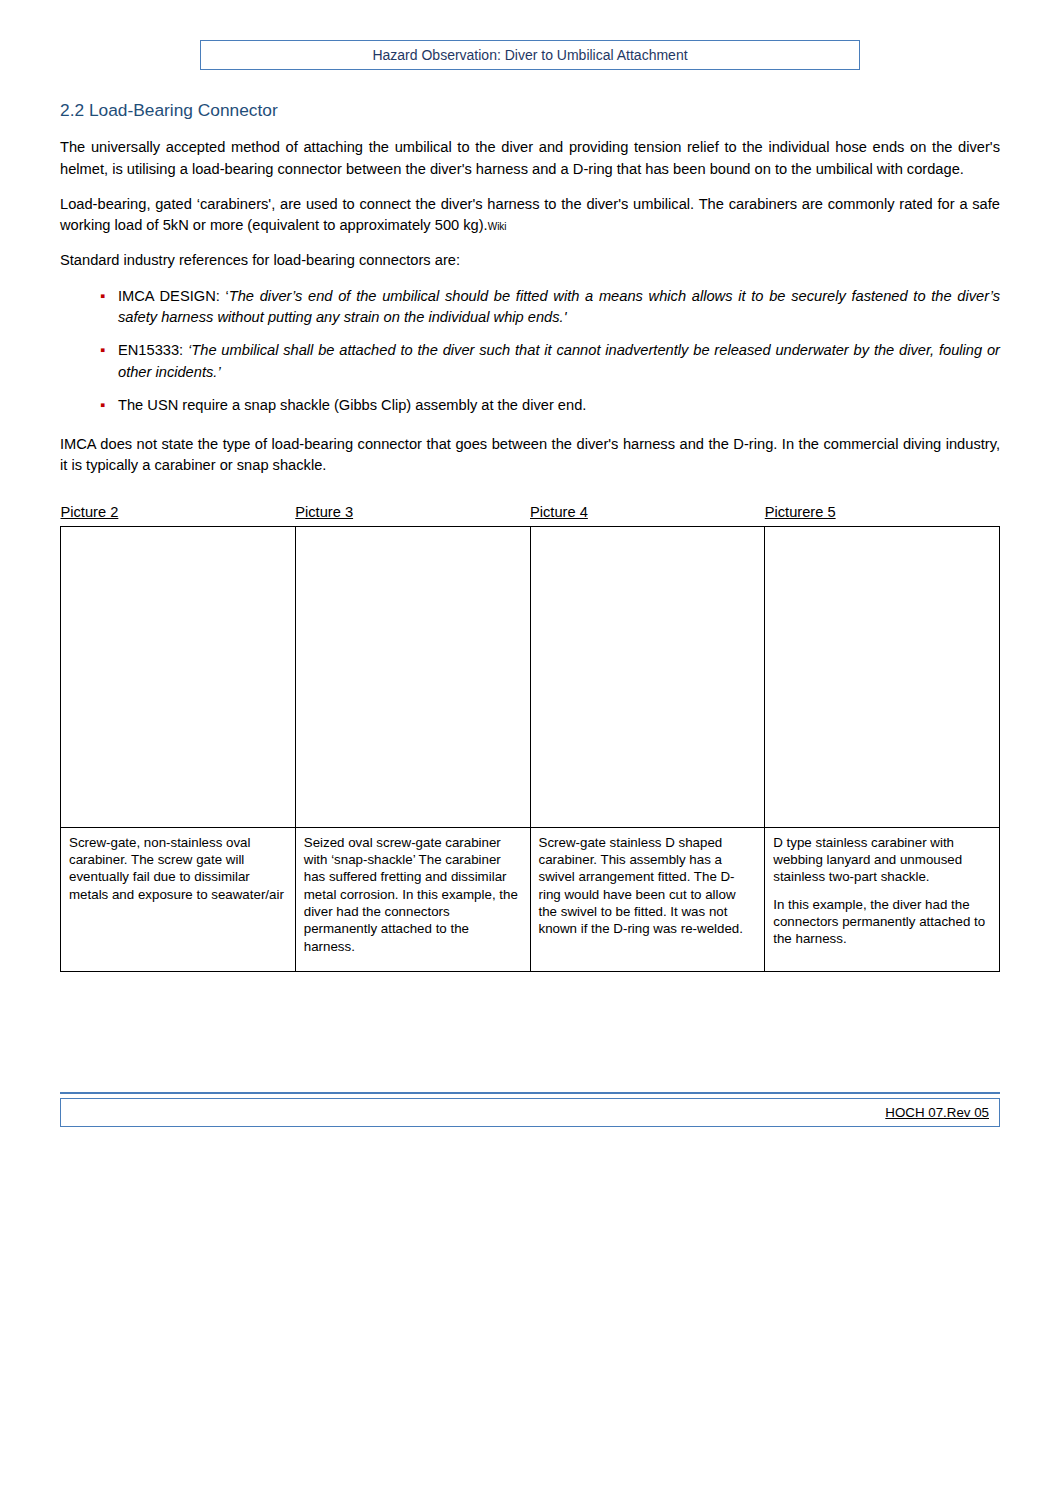Hazard Observation: Diver to Umbilical Attachment
2.2 Load-Bearing Connector
The universally accepted method of attaching the umbilical to the diver and providing tension relief to the individual hose ends on the diver's helmet, is utilising a load-bearing connector between the diver's harness and a D-ring that has been bound on to the umbilical with cordage.
Load-bearing, gated ‘carabiners', are used to connect the diver's harness to the diver's umbilical. The carabiners are commonly rated for a safe working load of 5kN or more (equivalent to approximately 500 kg).Wiki
Standard industry references for load-bearing connectors are:
IMCA DESIGN: ‘The diver’s end of the umbilical should be fitted with a means which allows it to be securely fastened to the diver’s safety harness without putting any strain on the individual whip ends.'
EN15333: ‘The umbilical shall be attached to the diver such that it cannot inadvertently be released underwater by the diver, fouling or other incidents.’
The USN require a snap shackle (Gibbs Clip) assembly at the diver end.
IMCA does not state the type of load-bearing connector that goes between the diver's harness and the D-ring. In the commercial diving industry, it is typically a carabiner or snap shackle.
| Picture 2 | Picture 3 | Picture 4 | Picturere 5 |
| Screw-gate, non-stainless oval carabiner. The screw gate will eventually fail due to dissimilar metals and exposure to seawater/air | Seized oval screw-gate carabiner with ‘snap-shackle’ The carabiner has suffered fretting and dissimilar metal corrosion. In this example, the diver had the connectors permanently attached to the harness. | Screw-gate stainless D shaped carabiner. This assembly has a swivel arrangement fitted. The D-ring would have been cut to allow the swivel to be fitted. It was not known if the D-ring was re-welded. | D type stainless carabiner with webbing lanyard and unmoused stainless two-part shackle. In this example, the diver had the connectors permanently attached to the harness. |
HOCH 07.Rev 05